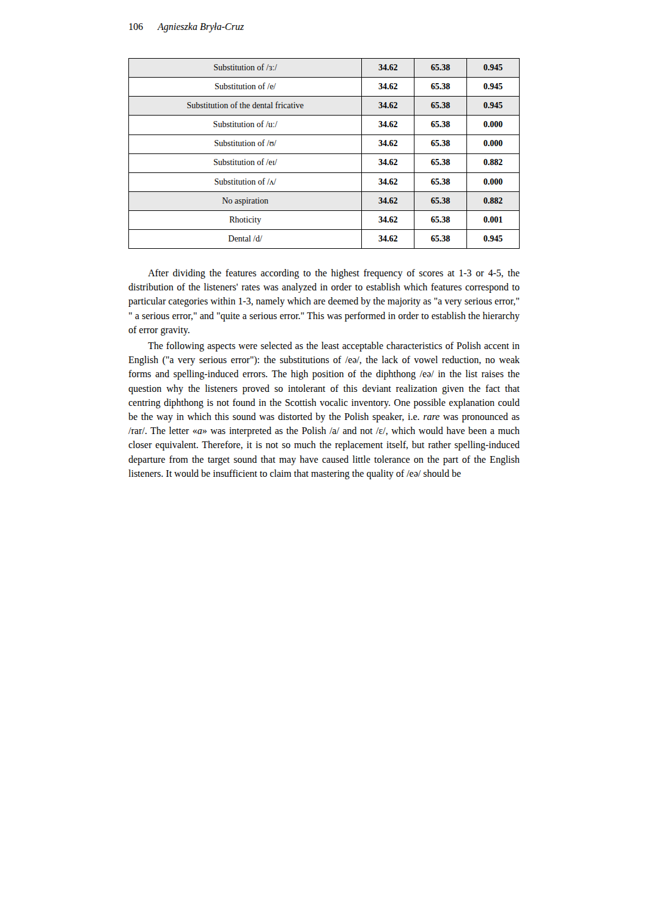106 Agnieszka Bryła-Cruz
| Substitution of / ɜː / | 34.62 | 65.38 | 0.945 |
| Substitution of /e/ | 34.62 | 65.38 | 0.945 |
| Substitution of the dental fricative | 34.62 | 65.38 | 0.945 |
| Substitution of / uː / | 34.62 | 65.38 | 0.000 |
| Substitution of / ʊ / | 34.62 | 65.38 | 0.000 |
| Substitution of / eɪ / | 34.62 | 65.38 | 0.882 |
| Substitution of / ʌ / | 34.62 | 65.38 | 0.000 |
| No aspiration | 34.62 | 65.38 | 0.882 |
| Rhoticity | 34.62 | 65.38 | 0.001 |
| Dental /d/ | 34.62 | 65.38 | 0.945 |
After dividing the features according to the highest frequency of scores at 1-3 or 4-5, the distribution of the listeners' rates was analyzed in order to establish which features correspond to particular categories within 1-3, namely which are deemed by the majority as "a very serious error," " a serious error," and "quite a serious error." This was performed in order to establish the hierarchy of error gravity.
The following aspects were selected as the least acceptable characteristics of Polish accent in English ("a very serious error"): the substitutions of /eə/, the lack of vowel reduction, no weak forms and spelling-induced errors. The high position of the diphthong /eə/ in the list raises the question why the listeners proved so intolerant of this deviant realization given the fact that centring diphthong is not found in the Scottish vocalic inventory. One possible explanation could be the way in which this sound was distorted by the Polish speaker, i.e. rare was pronounced as /rar/. The letter «a» was interpreted as the Polish /a/ and not /ɛ/, which would have been a much closer equivalent. Therefore, it is not so much the replacement itself, but rather spelling-induced departure from the target sound that may have caused little tolerance on the part of the English listeners. It would be insufficient to claim that mastering the quality of /eə/ should be